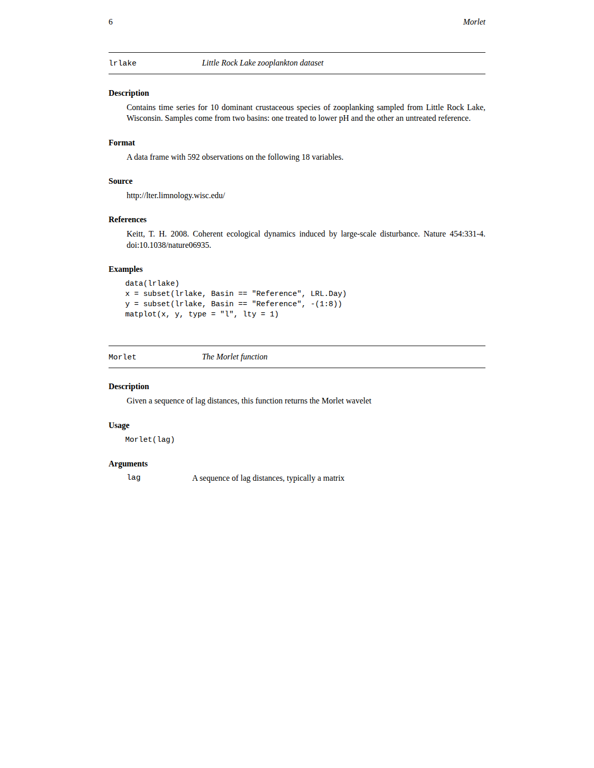6 Morlet
lrlake Little Rock Lake zooplankton dataset
Description
Contains time series for 10 dominant crustaceous species of zooplanking sampled from Little Rock Lake, Wisconsin. Samples come from two basins: one treated to lower pH and the other an untreated reference.
Format
A data frame with 592 observations on the following 18 variables.
Source
http://lter.limnology.wisc.edu/
References
Keitt, T. H. 2008. Coherent ecological dynamics induced by large-scale disturbance. Nature 454:331-4. doi:10.1038/nature06935.
Examples
data(lrlake)
x = subset(lrlake, Basin == "Reference", LRL.Day)
y = subset(lrlake, Basin == "Reference", -(1:8))
matplot(x, y, type = "l", lty = 1)
Morlet The Morlet function
Description
Given a sequence of lag distances, this function returns the Morlet wavelet
Usage
Morlet(lag)
Arguments
lag
A sequence of lag distances, typically a matrix